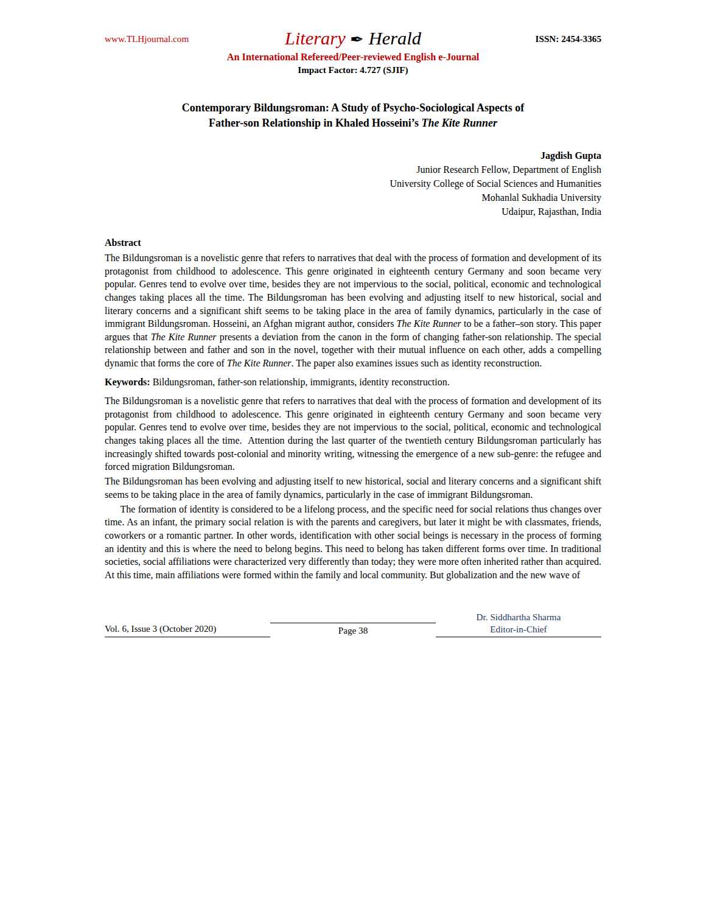www.TLHjournal.com
Literary ✒ Herald
ISSN: 2454-3365
An International Refereed/Peer-reviewed English e-Journal
Impact Factor: 4.727 (SJIF)
Contemporary Bildungsroman: A Study of Psycho-Sociological Aspects of
Father-son Relationship in Khaled Hosseini’s The Kite Runner
Jagdish Gupta
Junior Research Fellow, Department of English
University College of Social Sciences and Humanities
Mohanlal Sukhadia University
Udaipur, Rajasthan, India
Abstract
The Bildungsroman is a novelistic genre that refers to narratives that deal with the process of formation and development of its protagonist from childhood to adolescence. This genre originated in eighteenth century Germany and soon became very popular. Genres tend to evolve over time, besides they are not impervious to the social, political, economic and technological changes taking places all the time. The Bildungsroman has been evolving and adjusting itself to new historical, social and literary concerns and a significant shift seems to be taking place in the area of family dynamics, particularly in the case of immigrant Bildungsroman. Hosseini, an Afghan migrant author, considers The Kite Runner to be a father–son story. This paper argues that The Kite Runner presents a deviation from the canon in the form of changing father-son relationship. The special relationship between and father and son in the novel, together with their mutual influence on each other, adds a compelling dynamic that forms the core of The Kite Runner. The paper also examines issues such as identity reconstruction.
Keywords: Bildungsroman, father-son relationship, immigrants, identity reconstruction.
The Bildungsroman is a novelistic genre that refers to narratives that deal with the process of formation and development of its protagonist from childhood to adolescence. This genre originated in eighteenth century Germany and soon became very popular. Genres tend to evolve over time, besides they are not impervious to the social, political, economic and technological changes taking places all the time. Attention during the last quarter of the twentieth century Bildungsroman particularly has increasingly shifted towards post-colonial and minority writing, witnessing the emergence of a new sub-genre: the refugee and forced migration Bildungsroman.
The Bildungsroman has been evolving and adjusting itself to new historical, social and literary concerns and a significant shift seems to be taking place in the area of family dynamics, particularly in the case of immigrant Bildungsroman.
The formation of identity is considered to be a lifelong process, and the specific need for social relations thus changes over time. As an infant, the primary social relation is with the parents and caregivers, but later it might be with classmates, friends, coworkers or a romantic partner. In other words, identification with other social beings is necessary in the process of forming an identity and this is where the need to belong begins. This need to belong has taken different forms over time. In traditional societies, social affiliations were characterized very differently than today; they were more often inherited rather than acquired. At this time, main affiliations were formed within the family and local community. But globalization and the new wave of
Vol. 6, Issue 3 (October 2020)
Page 38
Dr. Siddhartha Sharma
Editor-in-Chief